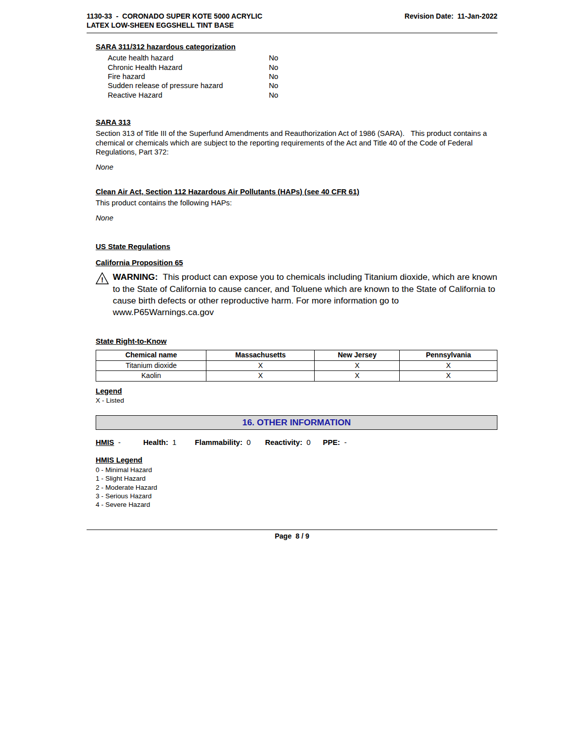1130-33 - CORONADO SUPER KOTE 5000 ACRYLIC
LATEX LOW-SHEEN EGGSHELL TINT BASE
Revision Date: 11-Jan-2022
SARA 311/312 hazardous categorization
Acute health hazard
No
Chronic Health Hazard
No
Fire hazard
No
Sudden release of pressure hazard
No
Reactive Hazard
No
SARA 313
Section 313 of Title III of the Superfund Amendments and Reauthorization Act of 1986 (SARA). This product contains a chemical or chemicals which are subject to the reporting requirements of the Act and Title 40 of the Code of Federal Regulations, Part 372:
None
Clean Air Act, Section 112 Hazardous Air Pollutants (HAPs) (see 40 CFR 61)
This product contains the following HAPs:
None
US State Regulations
California Proposition 65
!
WARNING: This product can expose you to chemicals including Titanium dioxide, which are known to the State of California to cause cancer, and Toluene which are known to the State of California to cause birth defects or other reproductive harm. For more information go to www.P65Warnings.ca.gov
State Right-to-Know
| Chemical name | Massachusetts | New Jersey | Pennsylvania |
| --- | --- | --- | --- |
| Titanium dioxide | X | X | X |
| Kaolin | X | X | X |
Legend
X - Listed
16. OTHER INFORMATION
HMIS - Health: 1 Flammability: 0 Reactivity: 0 PPE: -
HMIS Legend
0 - Minimal Hazard
1 - Slight Hazard
2 - Moderate Hazard
3 - Serious Hazard
4 - Severe Hazard
Page 8 / 9